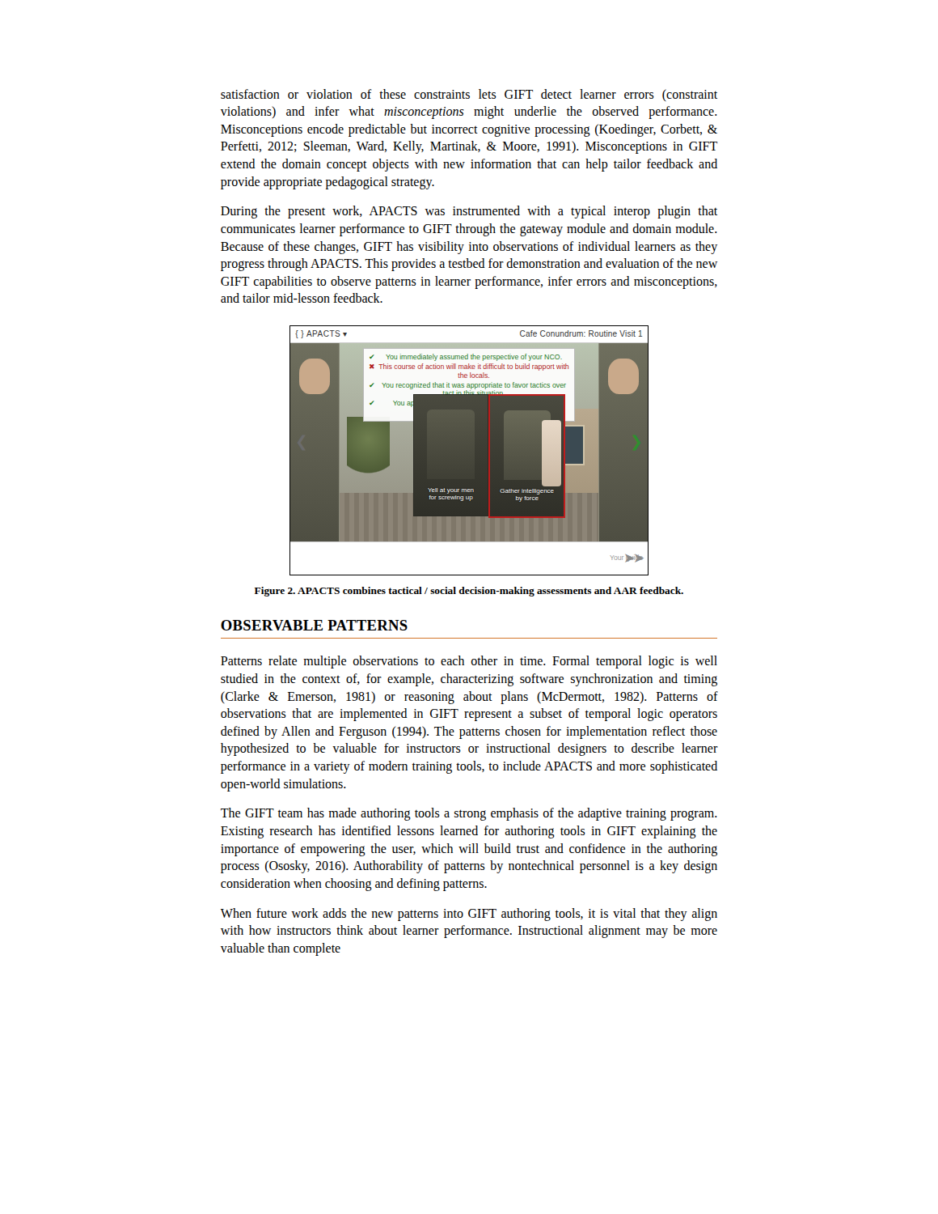satisfaction or violation of these constraints lets GIFT detect learner errors (constraint violations) and infer what misconceptions might underlie the observed performance. Misconceptions encode predictable but incorrect cognitive processing (Koedinger, Corbett, & Perfetti, 2012; Sleeman, Ward, Kelly, Martinak, & Moore, 1991). Misconceptions in GIFT extend the domain concept objects with new information that can help tailor feedback and provide appropriate pedagogical strategy.
During the present work, APACTS was instrumented with a typical interop plugin that communicates learner performance to GIFT through the gateway module and domain module. Because of these changes, GIFT has visibility into observations of individual learners as they progress through APACTS. This provides a testbed for demonstration and evaluation of the new GIFT capabilities to observe patterns in learner performance, infer errors and misconceptions, and tailor mid-lesson feedback.
{ } APACTS ▾ Cafe Conundrum: Routine Visit 1
You immediately assumed the perspective of your NCO.
This course of action will make it difficult to build rapport with the locals.
You recognized that it was appropriate to favor tactics over tact in this situation.
You appraised the potential outcome based on your confidence in your team's judgment.
Yell at your men
for screwing up
Gather intelligence
by force
❮
❯
Your guide ➤➤
Figure 2. APACTS combines tactical / social decision-making assessments and AAR feedback.
OBSERVABLE PATTERNS
Patterns relate multiple observations to each other in time. Formal temporal logic is well studied in the context of, for example, characterizing software synchronization and timing (Clarke & Emerson, 1981) or reasoning about plans (McDermott, 1982). Patterns of observations that are implemented in GIFT represent a subset of temporal logic operators defined by Allen and Ferguson (1994). The patterns chosen for implementation reflect those hypothesized to be valuable for instructors or instructional designers to describe learner performance in a variety of modern training tools, to include APACTS and more sophisticated open-world simulations.
The GIFT team has made authoring tools a strong emphasis of the adaptive training program. Existing research has identified lessons learned for authoring tools in GIFT explaining the importance of empowering the user, which will build trust and confidence in the authoring process (Ososky, 2016). Authorability of patterns by nontechnical personnel is a key design consideration when choosing and defining patterns.
When future work adds the new patterns into GIFT authoring tools, it is vital that they align with how instructors think about learner performance. Instructional alignment may be more valuable than complete